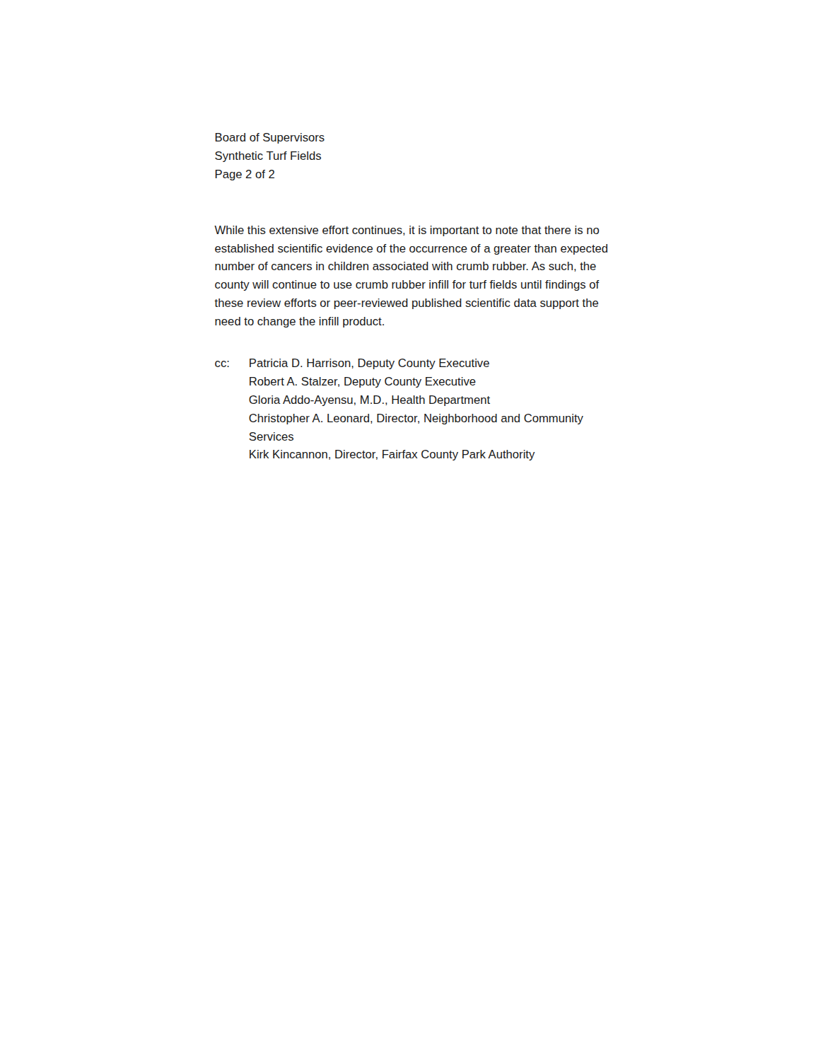Board of Supervisors
Synthetic Turf Fields
Page 2 of 2
While this extensive effort continues, it is important to note that there is no established scientific evidence of the occurrence of a greater than expected number of cancers in children associated with crumb rubber. As such, the county will continue to use crumb rubber infill for turf fields until findings of these review efforts or peer-reviewed published scientific data support the need to change the infill product.
cc:
Patricia D. Harrison, Deputy County Executive
Robert A. Stalzer, Deputy County Executive
Gloria Addo-Ayensu, M.D., Health Department
Christopher A. Leonard, Director, Neighborhood and Community Services
Kirk Kincannon, Director, Fairfax County Park Authority